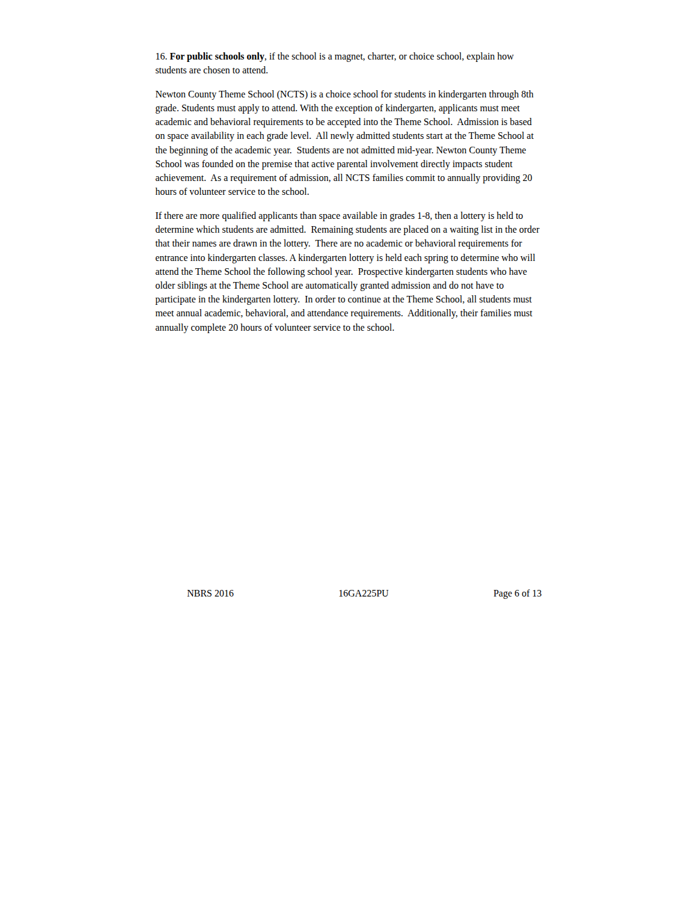16. For public schools only, if the school is a magnet, charter, or choice school, explain how students are chosen to attend.
Newton County Theme School (NCTS) is a choice school for students in kindergarten through 8th grade. Students must apply to attend. With the exception of kindergarten, applicants must meet academic and behavioral requirements to be accepted into the Theme School. Admission is based on space availability in each grade level. All newly admitted students start at the Theme School at the beginning of the academic year. Students are not admitted mid-year. Newton County Theme School was founded on the premise that active parental involvement directly impacts student achievement. As a requirement of admission, all NCTS families commit to annually providing 20 hours of volunteer service to the school.
If there are more qualified applicants than space available in grades 1-8, then a lottery is held to determine which students are admitted. Remaining students are placed on a waiting list in the order that their names are drawn in the lottery. There are no academic or behavioral requirements for entrance into kindergarten classes. A kindergarten lottery is held each spring to determine who will attend the Theme School the following school year. Prospective kindergarten students who have older siblings at the Theme School are automatically granted admission and do not have to participate in the kindergarten lottery. In order to continue at the Theme School, all students must meet annual academic, behavioral, and attendance requirements. Additionally, their families must annually complete 20 hours of volunteer service to the school.
NBRS 2016
16GA225PU
Page 6 of 13